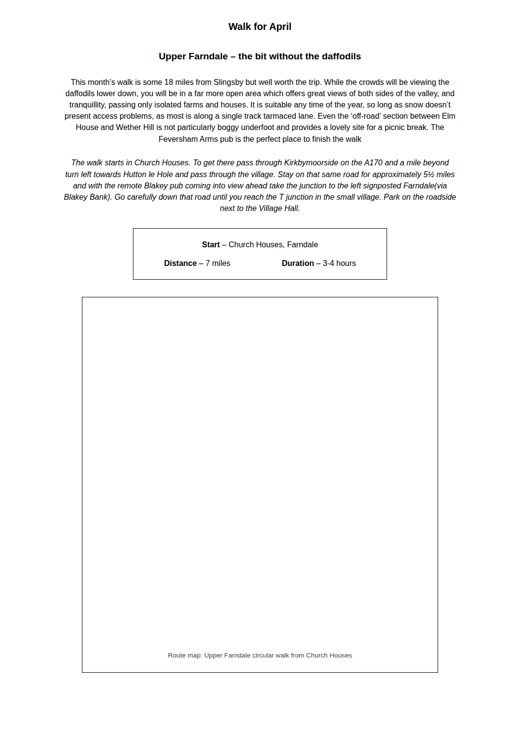Walk for April
Upper Farndale – the bit without the daffodils
This month’s walk is some 18 miles from Slingsby but well worth the trip. While the crowds will be viewing the daffodils lower down, you will be in a far more open area which offers great views of both sides of the valley, and tranquillity, passing only isolated farms and houses. It is suitable any time of the year, so long as snow doesn’t present access problems, as most is along a single track tarmaced lane. Even the ‘off-road’ section between Elm House and Wether Hill is not particularly boggy underfoot and provides a lovely site for a picnic break. The Feversham Arms pub is the perfect place to finish the walk
The walk starts in Church Houses. To get there pass through Kirkbymoorside on the A170 and a mile beyond turn left towards Hutton le Hole and pass through the village. Stay on that same road for approximately 5½ miles and with the remote Blakey pub coming into view ahead take the junction to the left signposted Farndale(via Blakey Bank). Go carefully down that road until you reach the T junction in the small village. Park on the roadside next to the Village Hall.
Start – Church Houses, Farndale
Distance – 7 miles
Duration – 3-4 hours
Route map: Upper Farndale circular walk from Church Houses